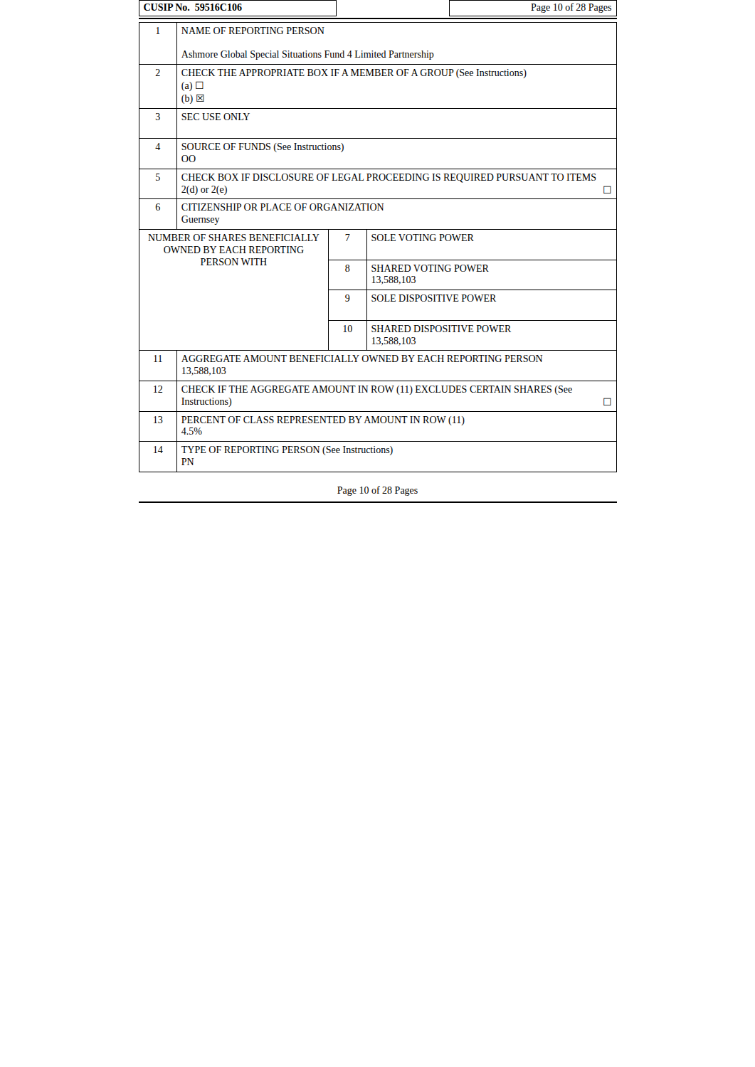| CUSIP No. 59516C106 | Page 10 of 28 Pages |
| 1 | NAME OF REPORTING PERSON Ashmore Global Special Situations Fund 4 Limited Partnership |
| 2 | CHECK THE APPROPRIATE BOX IF A MEMBER OF A GROUP (See Instructions) (a) ☐ (b) ☒ |
| 3 | SEC USE ONLY |
| 4 | SOURCE OF FUNDS (See Instructions) OO |
| 5 | CHECK BOX IF DISCLOSURE OF LEGAL PROCEEDING IS REQUIRED PURSUANT TO ITEMS 2(d) or 2(e) ☐ |
| 6 | CITIZENSHIP OR PLACE OF ORGANIZATION Guernsey |
| NUMBER OF SHARES BENEFICIALLY OWNED BY EACH REPORTING PERSON WITH | 7 | SOLE VOTING POWER |
| 8 | SHARED VOTING POWER 13,588,103 |
| 9 | SOLE DISPOSITIVE POWER |
| 10 | SHARED DISPOSITIVE POWER 13,588,103 |
| 11 | AGGREGATE AMOUNT BENEFICIALLY OWNED BY EACH REPORTING PERSON 13,588,103 |
| 12 | CHECK IF THE AGGREGATE AMOUNT IN ROW (11) EXCLUDES CERTAIN SHARES (See Instructions) ☐ |
| 13 | PERCENT OF CLASS REPRESENTED BY AMOUNT IN ROW (11) 4.5% |
| 14 | TYPE OF REPORTING PERSON (See Instructions) PN |
Page 10 of 28 Pages